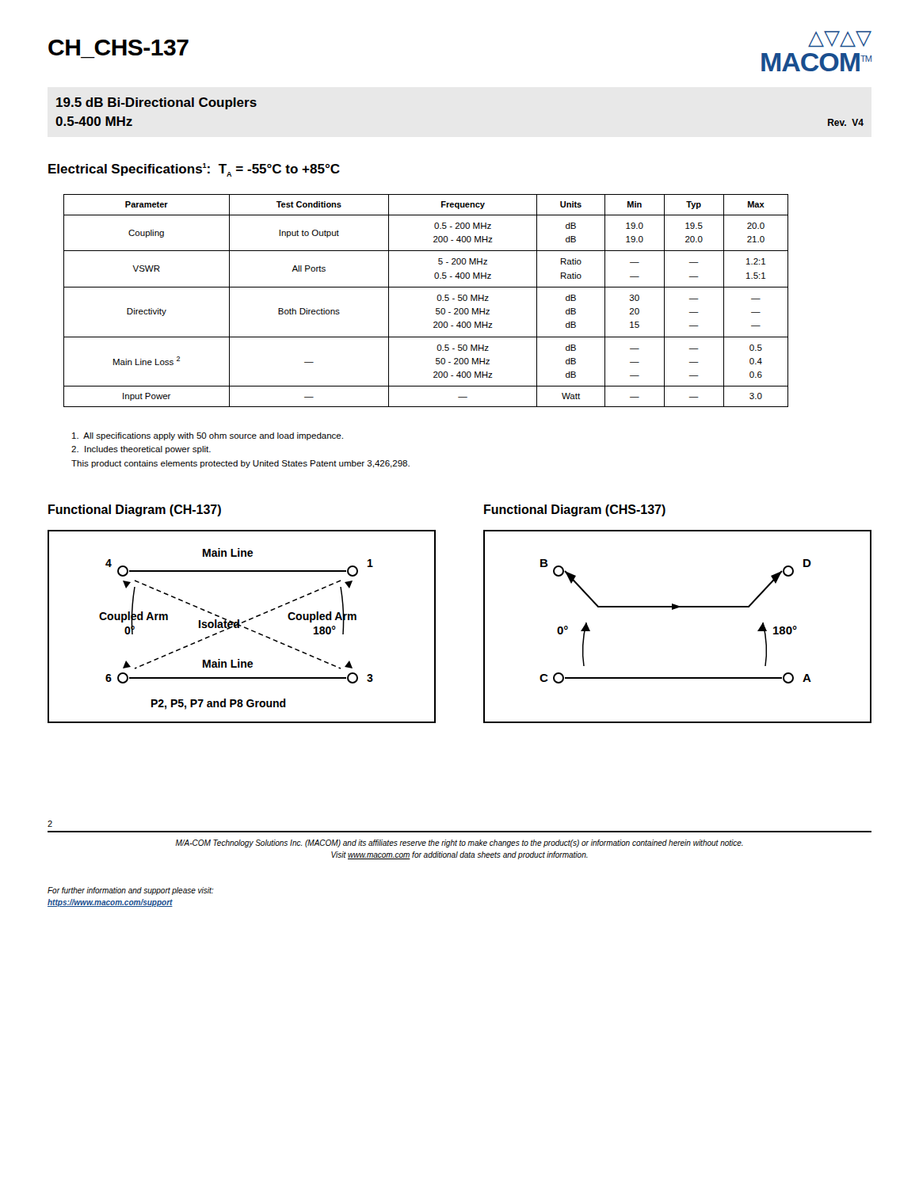CH_CHS-137
△▽△▽
MACOMTM
19.5 dB Bi-Directional Couplers
0.5-400 MHz
Rev. V4
Electrical Specifications1: TA = -55°C to +85°C
| Parameter | Test Conditions | Frequency | Units | Min | Typ | Max |
| --- | --- | --- | --- | --- | --- | --- |
| Coupling | Input to Output | 0.5 - 200 MHz 200 - 400 MHz | dB dB | 19.0 19.0 | 19.5 20.0 | 20.0 21.0 |
| VSWR | All Ports | 5 - 200 MHz 0.5 - 400 MHz | Ratio Ratio | — — | — — | 1.2:1 1.5:1 |
| Directivity | Both Directions | 0.5 - 50 MHz 50 - 200 MHz 200 - 400 MHz | dB dB dB | 30 20 15 | — — — | — — — |
| Main Line Loss 2 | — | 0.5 - 50 MHz 50 - 200 MHz 200 - 400 MHz | dB dB dB | — — — | — — — | 0.5 0.4 0.6 |
| Input Power | — | — | Watt | — | — | 3.0 |
1. All specifications apply with 50 ohm source and load impedance.
2. Includes theoretical power split.
This product contains elements protected by United States Patent umber 3,426,298.
Functional Diagram (CH-137)
4 1 6 3 Main Line Main Line Isolated Coupled Arm 0° Coupled Arm 180° P2, P5, P7 and P8 Ground
Functional Diagram (CHS-137)
B D C A 0° 180°
2
M/A-COM Technology Solutions Inc. (MACOM) and its affiliates reserve the right to make changes to the product(s) or information contained herein without notice.
Visit www.macom.com for additional data sheets and product information.
For further information and support please visit:
https://www.macom.com/support